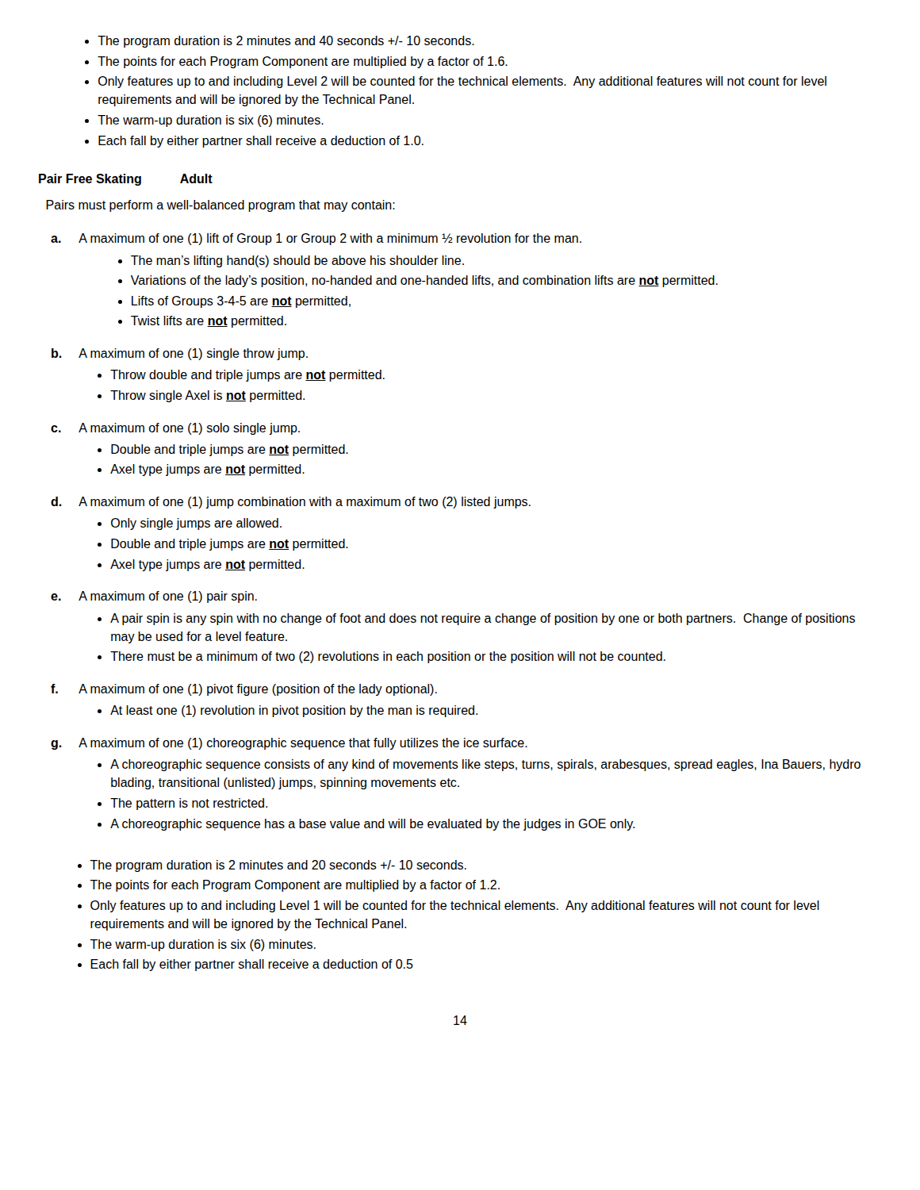The program duration is 2 minutes and 40 seconds +/- 10 seconds.
The points for each Program Component are multiplied by a factor of 1.6.
Only features up to and including Level 2 will be counted for the technical elements. Any additional features will not count for level requirements and will be ignored by the Technical Panel.
The warm-up duration is six (6) minutes.
Each fall by either partner shall receive a deduction of 1.0.
Pair Free Skating Adult
Pairs must perform a well-balanced program that may contain:
A maximum of one (1) lift of Group 1 or Group 2 with a minimum ½ revolution for the man.
The man’s lifting hand(s) should be above his shoulder line.
Variations of the lady’s position, no-handed and one-handed lifts, and combination lifts are not permitted.
Lifts of Groups 3-4-5 are not permitted,
Twist lifts are not permitted.
A maximum of one (1) single throw jump.
Throw double and triple jumps are not permitted.
Throw single Axel is not permitted.
A maximum of one (1) solo single jump.
Double and triple jumps are not permitted.
Axel type jumps are not permitted.
A maximum of one (1) jump combination with a maximum of two (2) listed jumps.
Only single jumps are allowed.
Double and triple jumps are not permitted.
Axel type jumps are not permitted.
A maximum of one (1) pair spin.
A pair spin is any spin with no change of foot and does not require a change of position by one or both partners. Change of positions may be used for a level feature.
There must be a minimum of two (2) revolutions in each position or the position will not be counted.
A maximum of one (1) pivot figure (position of the lady optional).
At least one (1) revolution in pivot position by the man is required.
A maximum of one (1) choreographic sequence that fully utilizes the ice surface.
A choreographic sequence consists of any kind of movements like steps, turns, spirals, arabesques, spread eagles, Ina Bauers, hydro blading, transitional (unlisted) jumps, spinning movements etc.
The pattern is not restricted.
A choreographic sequence has a base value and will be evaluated by the judges in GOE only.
The program duration is 2 minutes and 20 seconds +/- 10 seconds.
The points for each Program Component are multiplied by a factor of 1.2.
Only features up to and including Level 1 will be counted for the technical elements. Any additional features will not count for level requirements and will be ignored by the Technical Panel.
The warm-up duration is six (6) minutes.
Each fall by either partner shall receive a deduction of 0.5
14